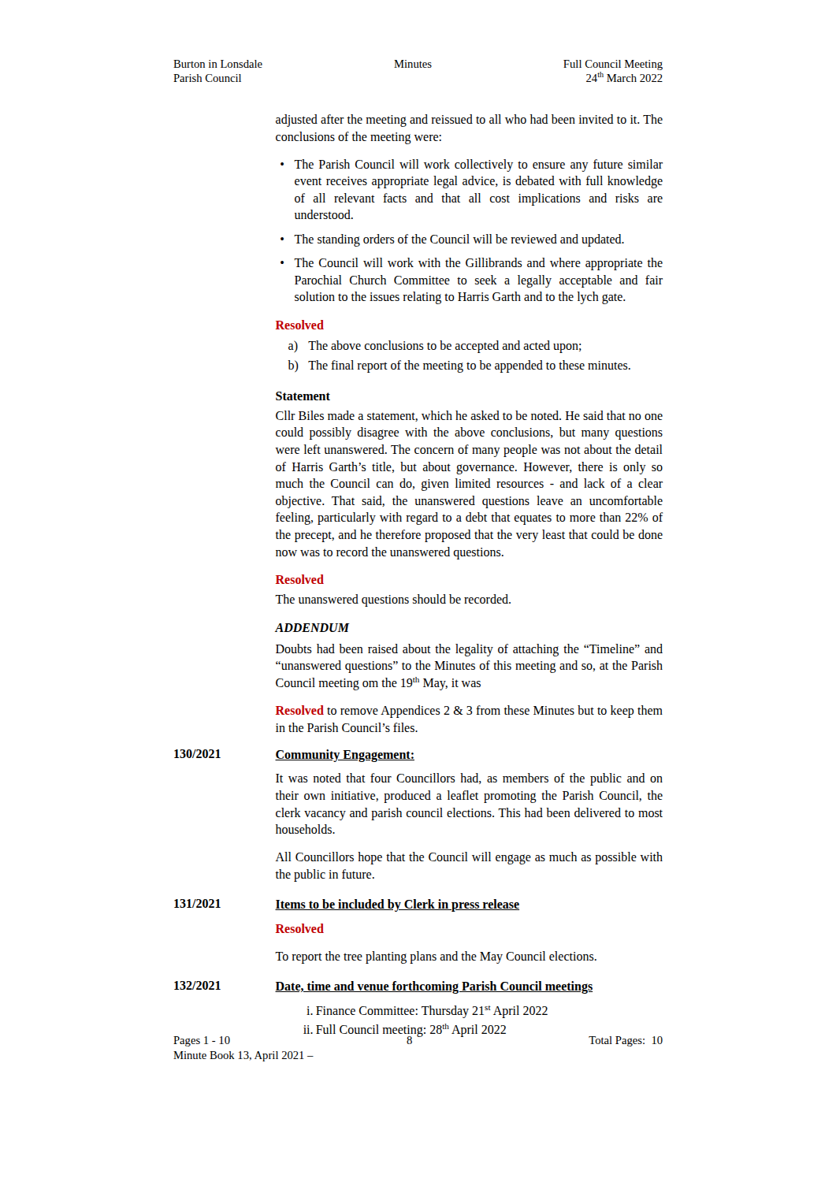Burton in Lonsdale
Parish Council
Minutes
Full Council Meeting
24th March 2022
adjusted after the meeting and reissued to all who had been invited to it. The conclusions of the meeting were:
The Parish Council will work collectively to ensure any future similar event receives appropriate legal advice, is debated with full knowledge of all relevant facts and that all cost implications and risks are understood.
The standing orders of the Council will be reviewed and updated.
The Council will work with the Gillibrands and where appropriate the Parochial Church Committee to seek a legally acceptable and fair solution to the issues relating to Harris Garth and to the lych gate.
Resolved
The above conclusions to be accepted and acted upon;
The final report of the meeting to be appended to these minutes.
Statement
Cllr Biles made a statement, which he asked to be noted. He said that no one could possibly disagree with the above conclusions, but many questions were left unanswered. The concern of many people was not about the detail of Harris Garth’s title, but about governance. However, there is only so much the Council can do, given limited resources - and lack of a clear objective. That said, the unanswered questions leave an uncomfortable feeling, particularly with regard to a debt that equates to more than 22% of the precept, and he therefore proposed that the very least that could be done now was to record the unanswered questions.
Resolved
The unanswered questions should be recorded.
ADDENDUM
Doubts had been raised about the legality of attaching the “Timeline” and “unanswered questions” to the Minutes of this meeting and so, at the Parish Council meeting om the 19th May, it was
Resolved to remove Appendices 2 & 3 from these Minutes but to keep them in the Parish Council’s files.
130/2021
Community Engagement:
It was noted that four Councillors had, as members of the public and on their own initiative, produced a leaflet promoting the Parish Council, the clerk vacancy and parish council elections. This had been delivered to most households.
All Councillors hope that the Council will engage as much as possible with the public in future.
131/2021
Items to be included by Clerk in press release
Resolved
To report the tree planting plans and the May Council elections.
132/2021
Date, time and venue forthcoming Parish Council meetings
Finance Committee: Thursday 21st April 2022
Full Council meeting: 28th April 2022
Pages 1 - 10
8
Total Pages: 10
Minute Book 13, April 2021 –